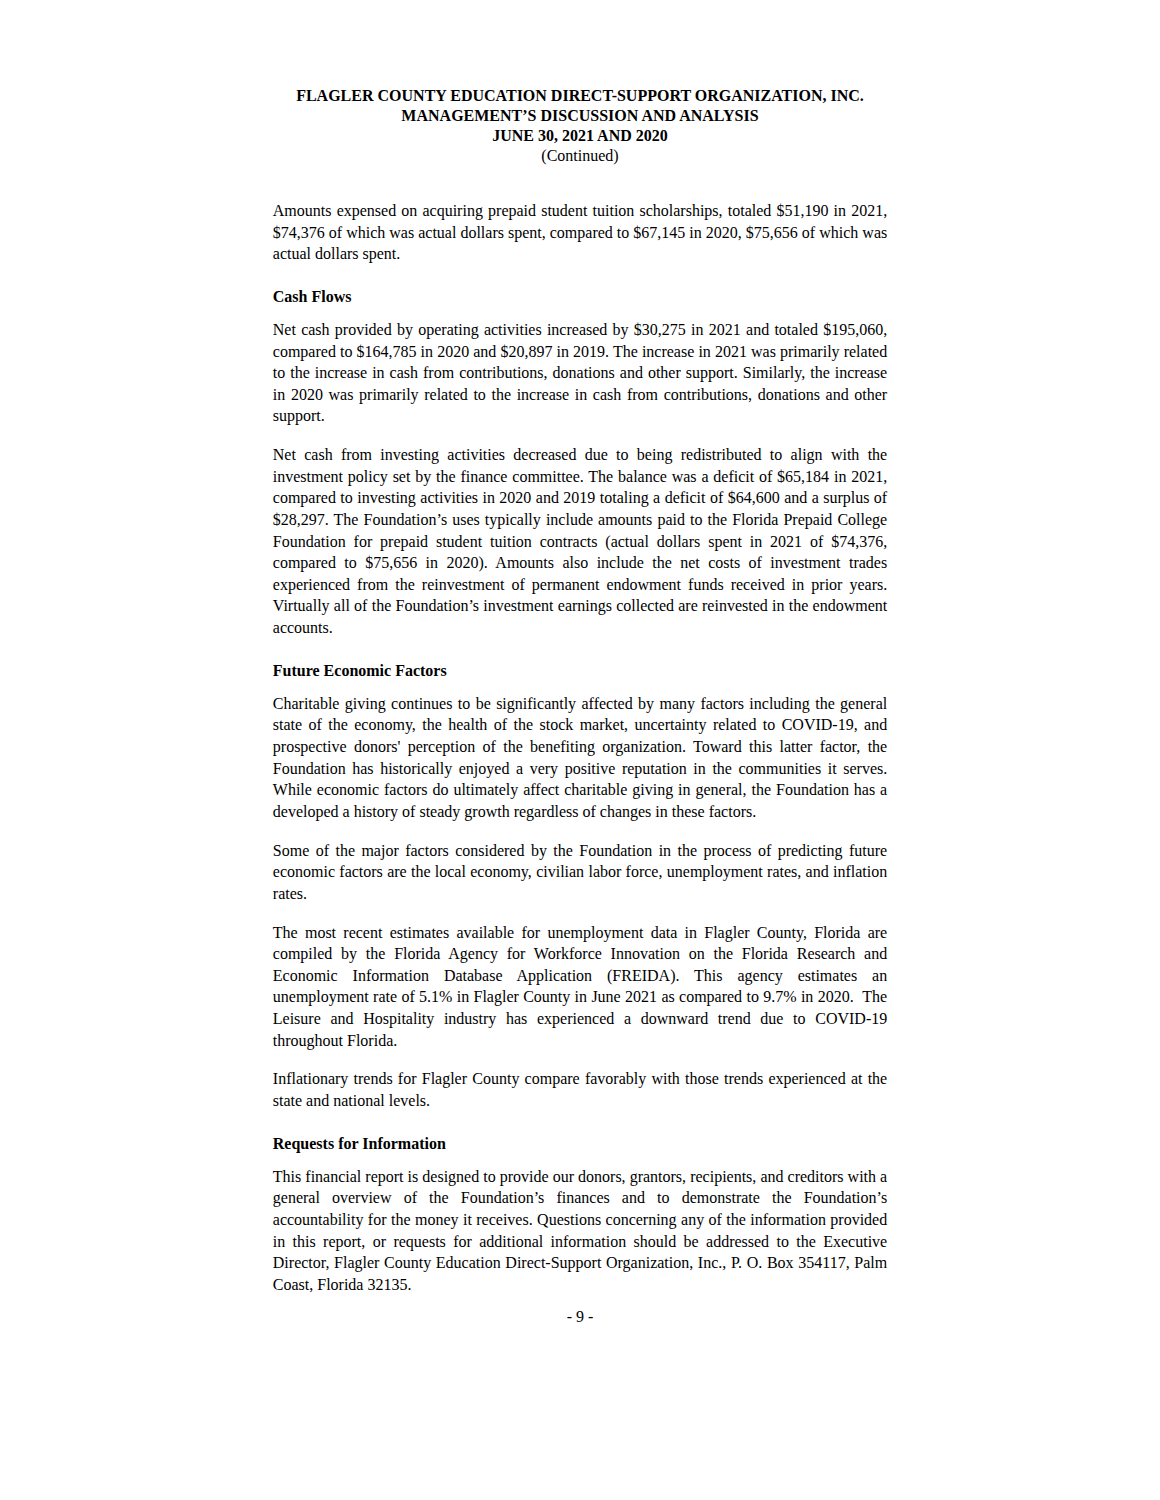FLAGLER COUNTY EDUCATION DIRECT-SUPPORT ORGANIZATION, INC.
MANAGEMENT’S DISCUSSION AND ANALYSIS
JUNE 30, 2021 AND 2020
(Continued)
Amounts expensed on acquiring prepaid student tuition scholarships, totaled $51,190 in 2021, $74,376 of which was actual dollars spent, compared to $67,145 in 2020, $75,656 of which was actual dollars spent.
Cash Flows
Net cash provided by operating activities increased by $30,275 in 2021 and totaled $195,060, compared to $164,785 in 2020 and $20,897 in 2019. The increase in 2021 was primarily related to the increase in cash from contributions, donations and other support. Similarly, the increase in 2020 was primarily related to the increase in cash from contributions, donations and other support.
Net cash from investing activities decreased due to being redistributed to align with the investment policy set by the finance committee. The balance was a deficit of $65,184 in 2021, compared to investing activities in 2020 and 2019 totaling a deficit of $64,600 and a surplus of $28,297. The Foundation’s uses typically include amounts paid to the Florida Prepaid College Foundation for prepaid student tuition contracts (actual dollars spent in 2021 of $74,376, compared to $75,656 in 2020). Amounts also include the net costs of investment trades experienced from the reinvestment of permanent endowment funds received in prior years. Virtually all of the Foundation’s investment earnings collected are reinvested in the endowment accounts.
Future Economic Factors
Charitable giving continues to be significantly affected by many factors including the general state of the economy, the health of the stock market, uncertainty related to COVID-19, and prospective donors' perception of the benefiting organization. Toward this latter factor, the Foundation has historically enjoyed a very positive reputation in the communities it serves. While economic factors do ultimately affect charitable giving in general, the Foundation has a developed a history of steady growth regardless of changes in these factors.
Some of the major factors considered by the Foundation in the process of predicting future economic factors are the local economy, civilian labor force, unemployment rates, and inflation rates.
The most recent estimates available for unemployment data in Flagler County, Florida are compiled by the Florida Agency for Workforce Innovation on the Florida Research and Economic Information Database Application (FREIDA). This agency estimates an unemployment rate of 5.1% in Flagler County in June 2021 as compared to 9.7% in 2020. The Leisure and Hospitality industry has experienced a downward trend due to COVID-19 throughout Florida.
Inflationary trends for Flagler County compare favorably with those trends experienced at the state and national levels.
Requests for Information
This financial report is designed to provide our donors, grantors, recipients, and creditors with a general overview of the Foundation’s finances and to demonstrate the Foundation’s accountability for the money it receives. Questions concerning any of the information provided in this report, or requests for additional information should be addressed to the Executive Director, Flagler County Education Direct-Support Organization, Inc., P. O. Box 354117, Palm Coast, Florida 32135.
- 9 -